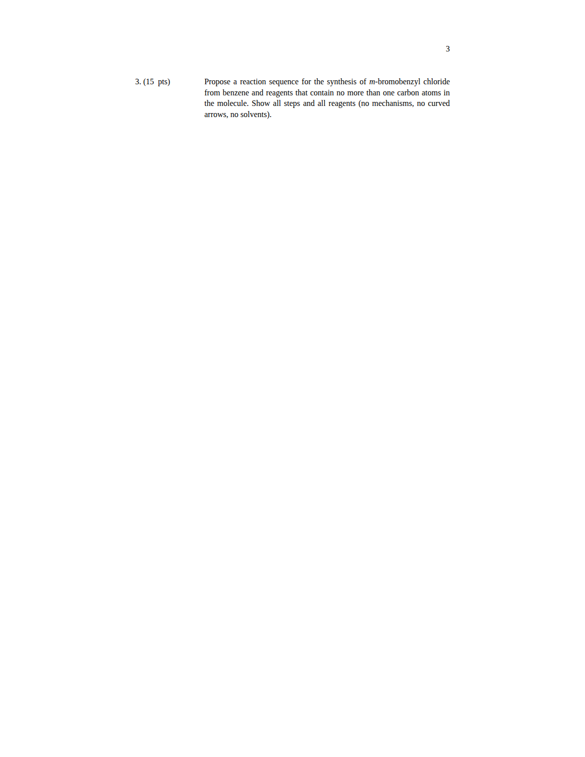3
3. (15 pts)
Propose a reaction sequence for the synthesis of m-bromobenzyl chloride from benzene and reagents that contain no more than one carbon atoms in the molecule. Show all steps and all reagents (no mechanisms, no curved arrows, no solvents).